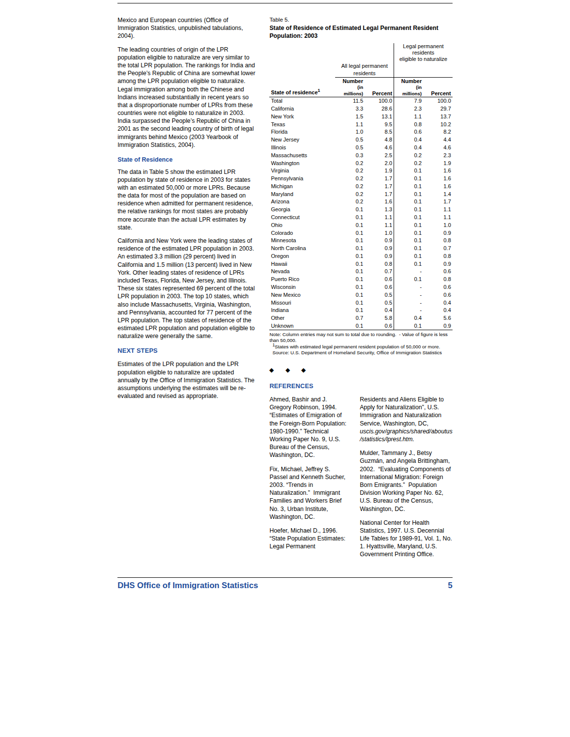Mexico and European countries (Office of Immigration Statistics, unpublished tabulations, 2004).
The leading countries of origin of the LPR population eligible to naturalize are very similar to the total LPR population. The rankings for India and the People’s Republic of China are somewhat lower among the LPR population eligible to naturalize. Legal immigration among both the Chinese and Indians increased substantially in recent years so that a disproportionate number of LPRs from these countries were not eligible to naturalize in 2003. India surpassed the People’s Republic of China in 2001 as the second leading country of birth of legal immigrants behind Mexico (2003 Yearbook of Immigration Statistics, 2004).
State of Residence
The data in Table 5 show the estimated LPR population by state of residence in 2003 for states with an estimated 50,000 or more LPRs. Because the data for most of the population are based on residence when admitted for permanent residence, the relative rankings for most states are probably more accurate than the actual LPR estimates by state.
California and New York were the leading states of residence of the estimated LPR population in 2003. An estimated 3.3 million (29 percent) lived in California and 1.5 million (13 percent) lived in New York. Other leading states of residence of LPRs included Texas, Florida, New Jersey, and Illinois. These six states represented 69 percent of the total LPR population in 2003. The top 10 states, which also include Massachusetts, Virginia, Washington, and Pennsylvania, accounted for 77 percent of the LPR population. The top states of residence of the estimated LPR population and population eligible to naturalize were generally the same.
NEXT STEPS
Estimates of the LPR population and the LPR population eligible to naturalize are updated annually by the Office of Immigration Statistics. The assumptions underlying the estimates will be re-evaluated and revised as appropriate.
Table 5.
State of Residence of Estimated Legal Permanent Resident Population: 2003
| | | Legal permanent residents eligible to naturalize |
| --- | --- | --- |
| | All legal permanent residents | |
| State of residence 1 | Number (in millions) | Percent | Number (in millions) | Percent |
| Total | 11.5 | 100.0 | 7.9 | 100.0 |
| California | 3.3 | 28.6 | 2.3 | 29.7 |
| New York | 1.5 | 13.1 | 1.1 | 13.7 |
| Texas | 1.1 | 9.5 | 0.8 | 10.2 |
| Florida | 1.0 | 8.5 | 0.6 | 8.2 |
| New Jersey | 0.5 | 4.8 | 0.4 | 4.4 |
| Illinois | 0.5 | 4.6 | 0.4 | 4.6 |
| Massachusetts | 0.3 | 2.5 | 0.2 | 2.3 |
| Washington | 0.2 | 2.0 | 0.2 | 1.9 |
| Virginia | 0.2 | 1.9 | 0.1 | 1.6 |
| Pennsylvania | 0.2 | 1.7 | 0.1 | 1.6 |
| Michigan | 0.2 | 1.7 | 0.1 | 1.6 |
| Maryland | 0.2 | 1.7 | 0.1 | 1.4 |
| Arizona | 0.2 | 1.6 | 0.1 | 1.7 |
| Georgia | 0.1 | 1.3 | 0.1 | 1.1 |
| Connecticut | 0.1 | 1.1 | 0.1 | 1.1 |
| Ohio | 0.1 | 1.1 | 0.1 | 1.0 |
| Colorado | 0.1 | 1.0 | 0.1 | 0.9 |
| Minnesota | 0.1 | 0.9 | 0.1 | 0.8 |
| North Carolina | 0.1 | 0.9 | 0.1 | 0.7 |
| Oregon | 0.1 | 0.9 | 0.1 | 0.8 |
| Hawaii | 0.1 | 0.8 | 0.1 | 0.9 |
| Nevada | 0.1 | 0.7 | - | 0.6 |
| Puerto Rico | 0.1 | 0.6 | 0.1 | 0.8 |
| Wisconsin | 0.1 | 0.6 | - | 0.6 |
| New Mexico | 0.1 | 0.5 | - | 0.6 |
| Missouri | 0.1 | 0.5 | - | 0.4 |
| Indiana | 0.1 | 0.4 | - | 0.4 |
| Other | 0.7 | 5.8 | 0.4 | 5.6 |
| Unknown | 0.1 | 0.6 | 0.1 | 0.9 |
Note: Column entries may not sum to total due to rounding. - Value of figure is less than 50,000.
1States with estimated legal permanent resident population of 50,000 or more.
Source: U.S. Department of Homeland Security, Office of Immigration Statistics
◆ ◆ ◆
REFERENCES
Ahmed, Bashir and J. Gregory Robinson, 1994. “Estimates of Emigration of the Foreign-Born Population: 1980-1990.” Technical Working Paper No. 9, U.S. Bureau of the Census, Washington, DC.
Fix, Michael, Jeffrey S. Passel and Kenneth Sucher, 2003. “Trends in Naturalization.” Immigrant Families and Workers Brief No. 3, Urban Institute, Washington, DC.
Hoefer, Michael D., 1996. “State Population Estimates: Legal Permanent
Residents and Aliens Eligible to Apply for Naturalization”, U.S. Immigration and Naturalization Service, Washington, DC, uscis.gov/graphics/shared/aboutus /statistics/lprest.htm.
Mulder, Tammany J., Betsy Guzmán, and Angela Brittingham, 2002. “Evaluating Components of International Migration: Foreign Born Emigrants.” Population Division Working Paper No. 62, U.S. Bureau of the Census, Washington, DC.
National Center for Health Statistics, 1997. U.S. Decennial Life Tables for 1989-91, Vol. 1, No. 1. Hyattsville, Maryland, U.S. Government Printing Office.
DHS Office of Immigration Statistics
5